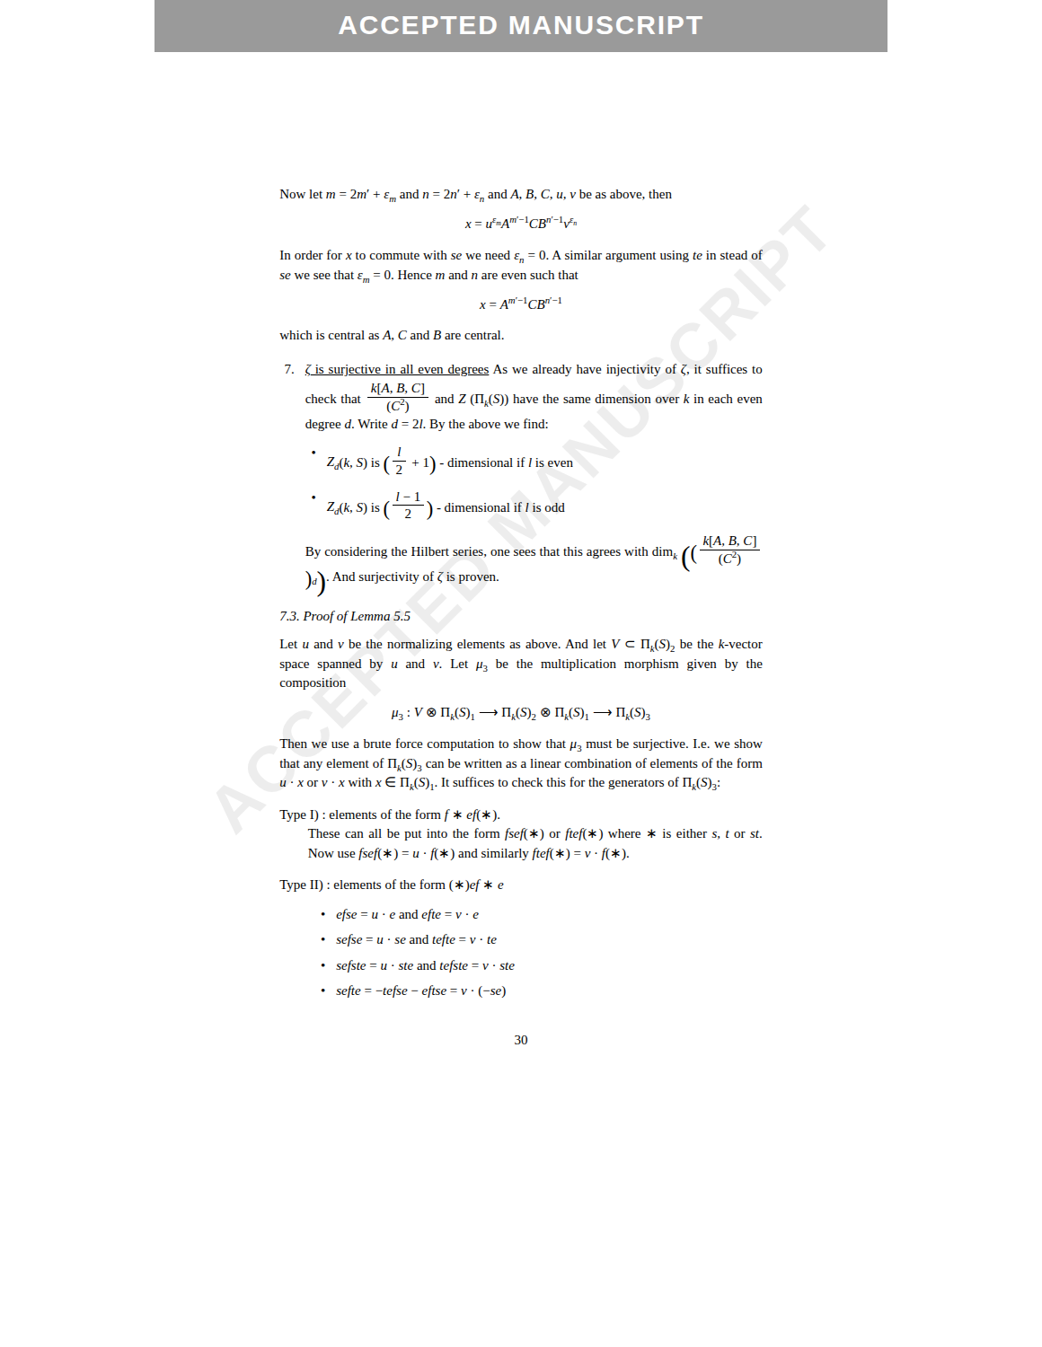ACCEPTED MANUSCRIPT
ACCEPTED MANUSCRIPT
Now let m = 2m′ + εm and n = 2n′ + εn and A, B, C, u, v be as above, then
x = uεmAm′−1CBn′−1vεn
In order for x to commute with se we need εn = 0. A similar argument using te in stead of se we see that εm = 0. Hence m and n are even such that
x = Am′−1CBn′−1
which is central as A, C and B are central.
ζ is surjective in all even degrees As we already have injectivity of ζ, it suffices to check that k[A, B, C](C2) and Z (Πk(S)) have the same dimension over k in each even degree d. Write d = 2l. By the above we find:
Zd(k, S) is (l 2 + 1) - dimensional if l is even
Zd(k, S) is (l − 12) - dimensional if l is odd
By considering the Hilbert series, one sees that this agrees with dimk ((k[A, B, C](C2))d). And surjectivity of ζ is proven.
7.3. Proof of Lemma 5.5
Let u and v be the normalizing elements as above. And let V ⊂ Πk(S)2 be the k-vector space spanned by u and v. Let μ3 be the multiplication morphism given by the composition
μ3 : V ⊗ Πk(S)1 ⟶ Πk(S)2 ⊗ Πk(S)1 ⟶ Πk(S)3
Then we use a brute force computation to show that μ3 must be surjective. I.e. we show that any element of Πk(S)3 can be written as a linear combination of elements of the form u · x or v · x with x ∈ Πk(S)1. It suffices to check this for the generators of Πk(S)3:
Type I) : elements of the form f ∗ ef(∗).
These can all be put into the form fsef(∗) or ftef(∗) where ∗ is either s, t or st. Now use fsef(∗) = u · f(∗) and similarly ftef(∗) = v · f(∗).
Type II) : elements of the form (∗)ef ∗ e
efse = u · e and efte = v · e
sefse = u · se and tefte = v · te
sefste = u · ste and tefste = v · ste
sefte = −tefse − eftse = v · (−se)
30